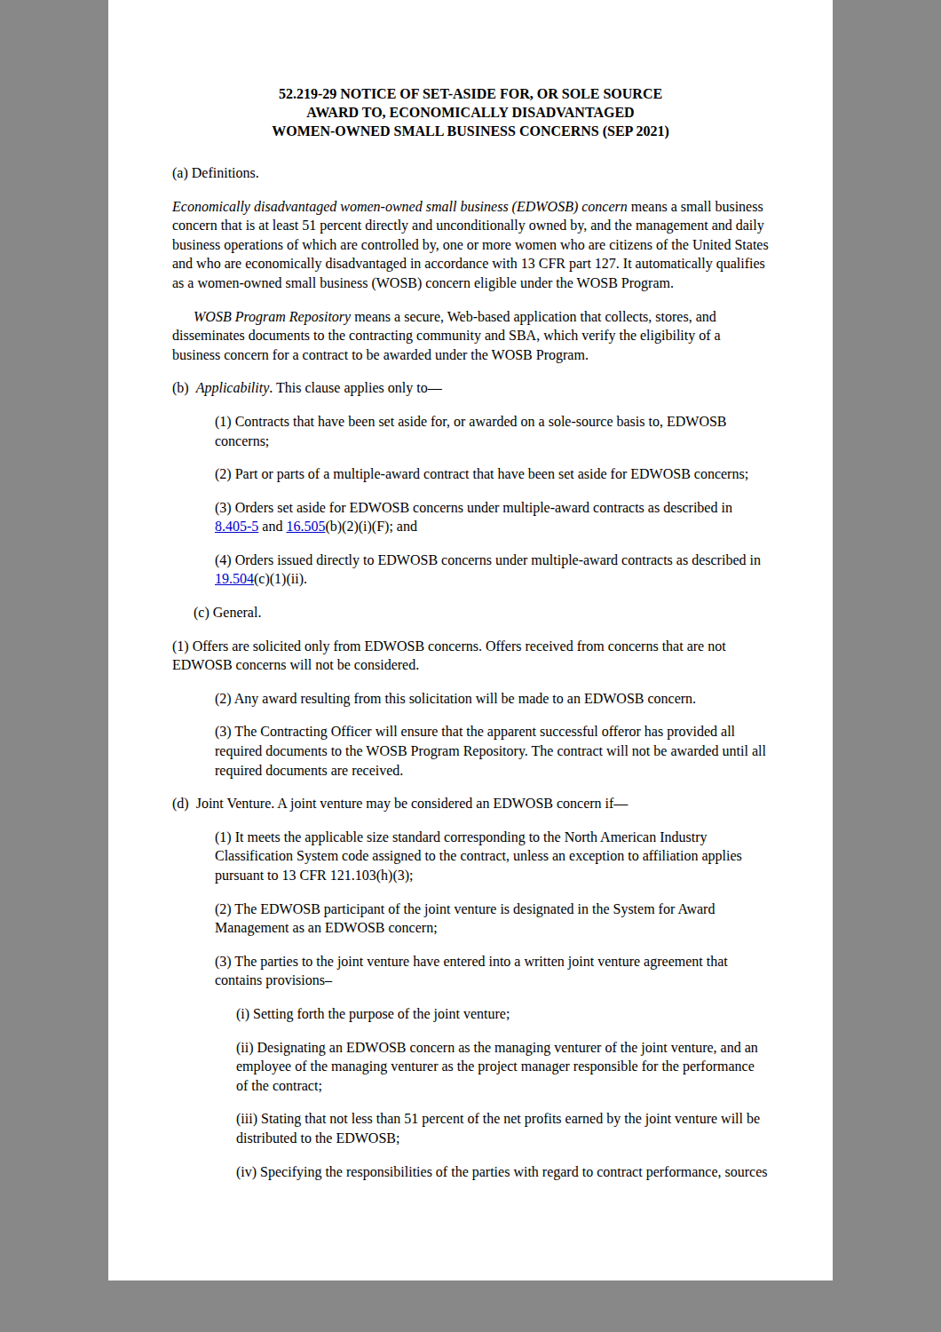52.219-29 NOTICE OF SET-ASIDE FOR, OR SOLE SOURCE
AWARD TO, ECONOMICALLY DISADVANTAGED
WOMEN-OWNED SMALL BUSINESS CONCERNS (SEP 2021)
(a) Definitions.
Economically disadvantaged women-owned small business (EDWOSB) concern means a small business concern that is at least 51 percent directly and unconditionally owned by, and the management and daily business operations of which are controlled by, one or more women who are citizens of the United States and who are economically disadvantaged in accordance with 13 CFR part 127. It automatically qualifies as a women-owned small business (WOSB) concern eligible under the WOSB Program.
WOSB Program Repository means a secure, Web-based application that collects, stores, and disseminates documents to the contracting community and SBA, which verify the eligibility of a business concern for a contract to be awarded under the WOSB Program.
(b) Applicability. This clause applies only to—
(1) Contracts that have been set aside for, or awarded on a sole-source basis to, EDWOSB concerns;
(2) Part or parts of a multiple-award contract that have been set aside for EDWOSB concerns;
(3) Orders set aside for EDWOSB concerns under multiple-award contracts as described in 8.405-5 and 16.505(b)(2)(i)(F); and
(4) Orders issued directly to EDWOSB concerns under multiple-award contracts as described in 19.504(c)(1)(ii).
(c) General.
(1) Offers are solicited only from EDWOSB concerns. Offers received from concerns that are not EDWOSB concerns will not be considered.
(2) Any award resulting from this solicitation will be made to an EDWOSB concern.
(3) The Contracting Officer will ensure that the apparent successful offeror has provided all required documents to the WOSB Program Repository. The contract will not be awarded until all required documents are received.
(d) Joint Venture. A joint venture may be considered an EDWOSB concern if—
(1) It meets the applicable size standard corresponding to the North American Industry Classification System code assigned to the contract, unless an exception to affiliation applies pursuant to 13 CFR 121.103(h)(3);
(2) The EDWOSB participant of the joint venture is designated in the System for Award Management as an EDWOSB concern;
(3) The parties to the joint venture have entered into a written joint venture agreement that contains provisions–
(i) Setting forth the purpose of the joint venture;
(ii) Designating an EDWOSB concern as the managing venturer of the joint venture, and an employee of the managing venturer as the project manager responsible for the performance of the contract;
(iii) Stating that not less than 51 percent of the net profits earned by the joint venture will be distributed to the EDWOSB;
(iv) Specifying the responsibilities of the parties with regard to contract performance, sources